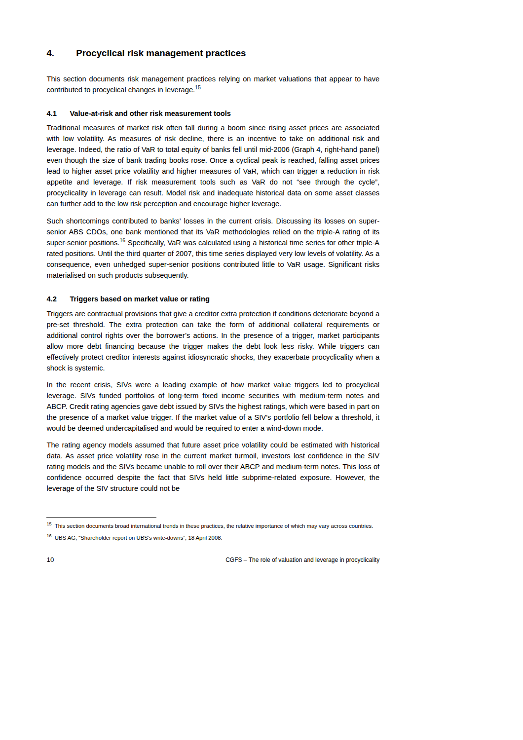4. Procyclical risk management practices
This section documents risk management practices relying on market valuations that appear to have contributed to procyclical changes in leverage.15
4.1 Value-at-risk and other risk measurement tools
Traditional measures of market risk often fall during a boom since rising asset prices are associated with low volatility. As measures of risk decline, there is an incentive to take on additional risk and leverage. Indeed, the ratio of VaR to total equity of banks fell until mid-2006 (Graph 4, right-hand panel) even though the size of bank trading books rose. Once a cyclical peak is reached, falling asset prices lead to higher asset price volatility and higher measures of VaR, which can trigger a reduction in risk appetite and leverage. If risk measurement tools such as VaR do not “see through the cycle”, procyclicality in leverage can result. Model risk and inadequate historical data on some asset classes can further add to the low risk perception and encourage higher leverage.
Such shortcomings contributed to banks’ losses in the current crisis. Discussing its losses on super-senior ABS CDOs, one bank mentioned that its VaR methodologies relied on the triple-A rating of its super-senior positions.16 Specifically, VaR was calculated using a historical time series for other triple-A rated positions. Until the third quarter of 2007, this time series displayed very low levels of volatility. As a consequence, even unhedged super-senior positions contributed little to VaR usage. Significant risks materialised on such products subsequently.
4.2 Triggers based on market value or rating
Triggers are contractual provisions that give a creditor extra protection if conditions deteriorate beyond a pre-set threshold. The extra protection can take the form of additional collateral requirements or additional control rights over the borrower’s actions. In the presence of a trigger, market participants allow more debt financing because the trigger makes the debt look less risky. While triggers can effectively protect creditor interests against idiosyncratic shocks, they exacerbate procyclicality when a shock is systemic.
In the recent crisis, SIVs were a leading example of how market value triggers led to procyclical leverage. SIVs funded portfolios of long-term fixed income securities with medium-term notes and ABCP. Credit rating agencies gave debt issued by SIVs the highest ratings, which were based in part on the presence of a market value trigger. If the market value of a SIV’s portfolio fell below a threshold, it would be deemed undercapitalised and would be required to enter a wind-down mode.
The rating agency models assumed that future asset price volatility could be estimated with historical data. As asset price volatility rose in the current market turmoil, investors lost confidence in the SIV rating models and the SIVs became unable to roll over their ABCP and medium-term notes. This loss of confidence occurred despite the fact that SIVs held little subprime-related exposure. However, the leverage of the SIV structure could not be
15 This section documents broad international trends in these practices, the relative importance of which may vary across countries.
16 UBS AG, “Shareholder report on UBS’s write-downs”, 18 April 2008.
10 CGFS – The role of valuation and leverage in procyclicality